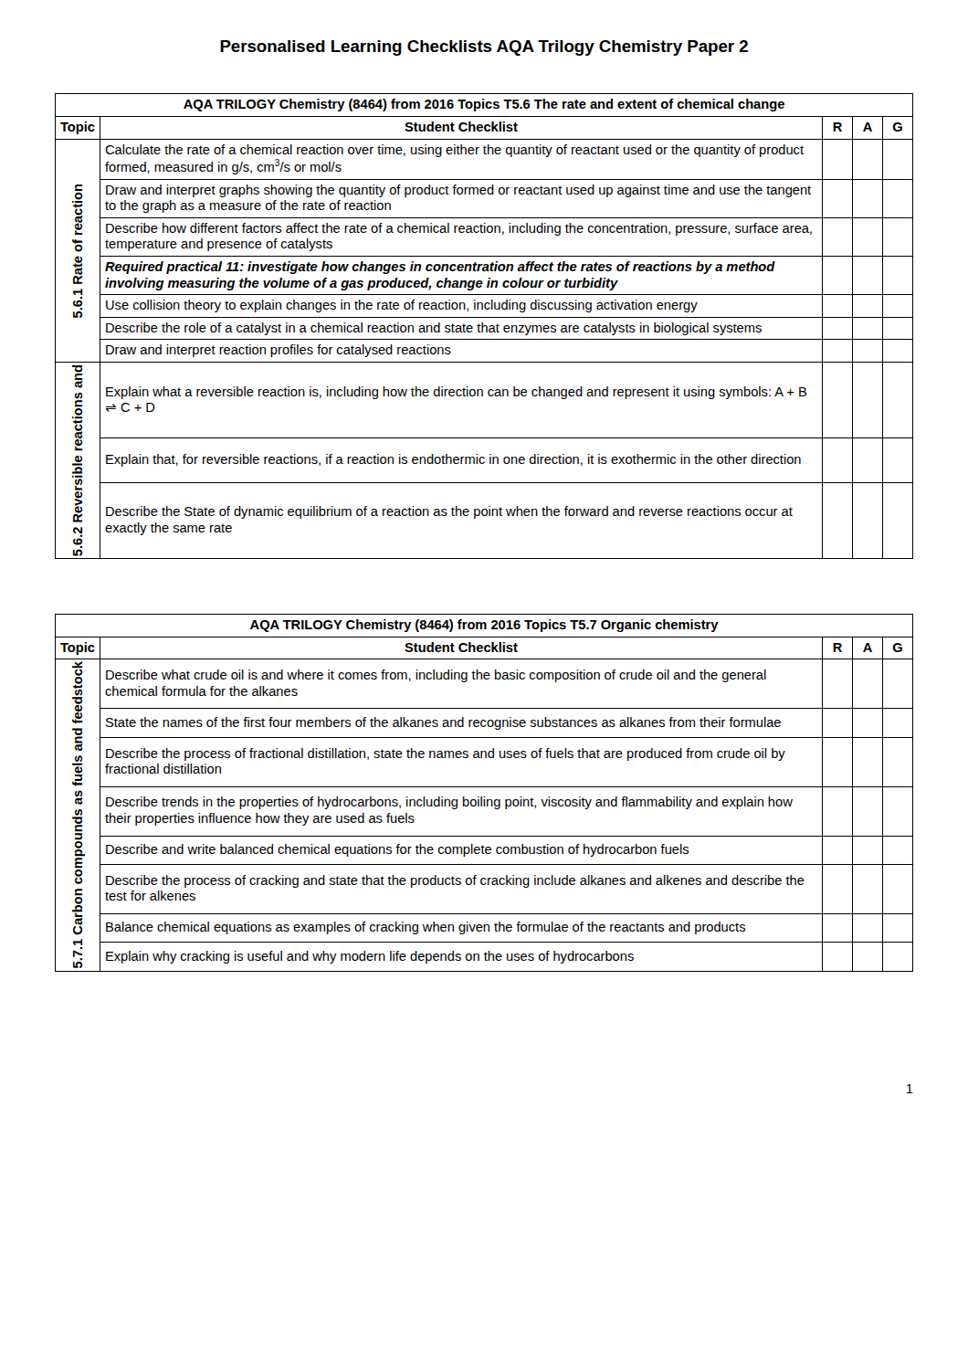Personalised Learning Checklists AQA Trilogy Chemistry Paper 2
AQA TRILOGY Chemistry (8464) from 2016 Topics T5.6 The rate and extent of chemical change
| Topic | Student Checklist | R | A | G |
| --- | --- | --- | --- | --- |
| 5.6.1 Rate of reaction | Calculate the rate of a chemical reaction over time, using either the quantity of reactant used or the quantity of product formed, measured in g/s, cm 3 /s or mol/s | | | |
| Draw and interpret graphs showing the quantity of product formed or reactant used up against time and use the tangent to the graph as a measure of the rate of reaction | | | |
| Describe how different factors affect the rate of a chemical reaction, including the concentration, pressure, surface area, temperature and presence of catalysts | | | |
| Required practical 11: investigate how changes in concentration affect the rates of reactions by a method involving measuring the volume of a gas produced, change in colour or turbidity | | | |
| Use collision theory to explain changes in the rate of reaction, including discussing activation energy | | | |
| Describe the role of a catalyst in a chemical reaction and state that enzymes are catalysts in biological systems | | | |
| Draw and interpret reaction profiles for catalysed reactions | | | |
| 5.6.2 Reversible reactions and | Explain what a reversible reaction is, including how the direction can be changed and represent it using symbols: A + B ⇌ C + D | | | |
| Explain that, for reversible reactions, if a reaction is endothermic in one direction, it is exothermic in the other direction | | | |
| Describe the State of dynamic equilibrium of a reaction as the point when the forward and reverse reactions occur at exactly the same rate | | | |
AQA TRILOGY Chemistry (8464) from 2016 Topics T5.7 Organic chemistry
| Topic | Student Checklist | R | A | G |
| --- | --- | --- | --- | --- |
| 5.7.1 Carbon compounds as fuels and feedstock | Describe what crude oil is and where it comes from, including the basic composition of crude oil and the general chemical formula for the alkanes | | | |
| State the names of the first four members of the alkanes and recognise substances as alkanes from their formulae | | | |
| Describe the process of fractional distillation, state the names and uses of fuels that are produced from crude oil by fractional distillation | | | |
| Describe trends in the properties of hydrocarbons, including boiling point, viscosity and flammability and explain how their properties influence how they are used as fuels | | | |
| Describe and write balanced chemical equations for the complete combustion of hydrocarbon fuels | | | |
| Describe the process of cracking and state that the products of cracking include alkanes and alkenes and describe the test for alkenes | | | |
| Balance chemical equations as examples of cracking when given the formulae of the reactants and products | | | |
| Explain why cracking is useful and why modern life depends on the uses of hydrocarbons | | | |
1